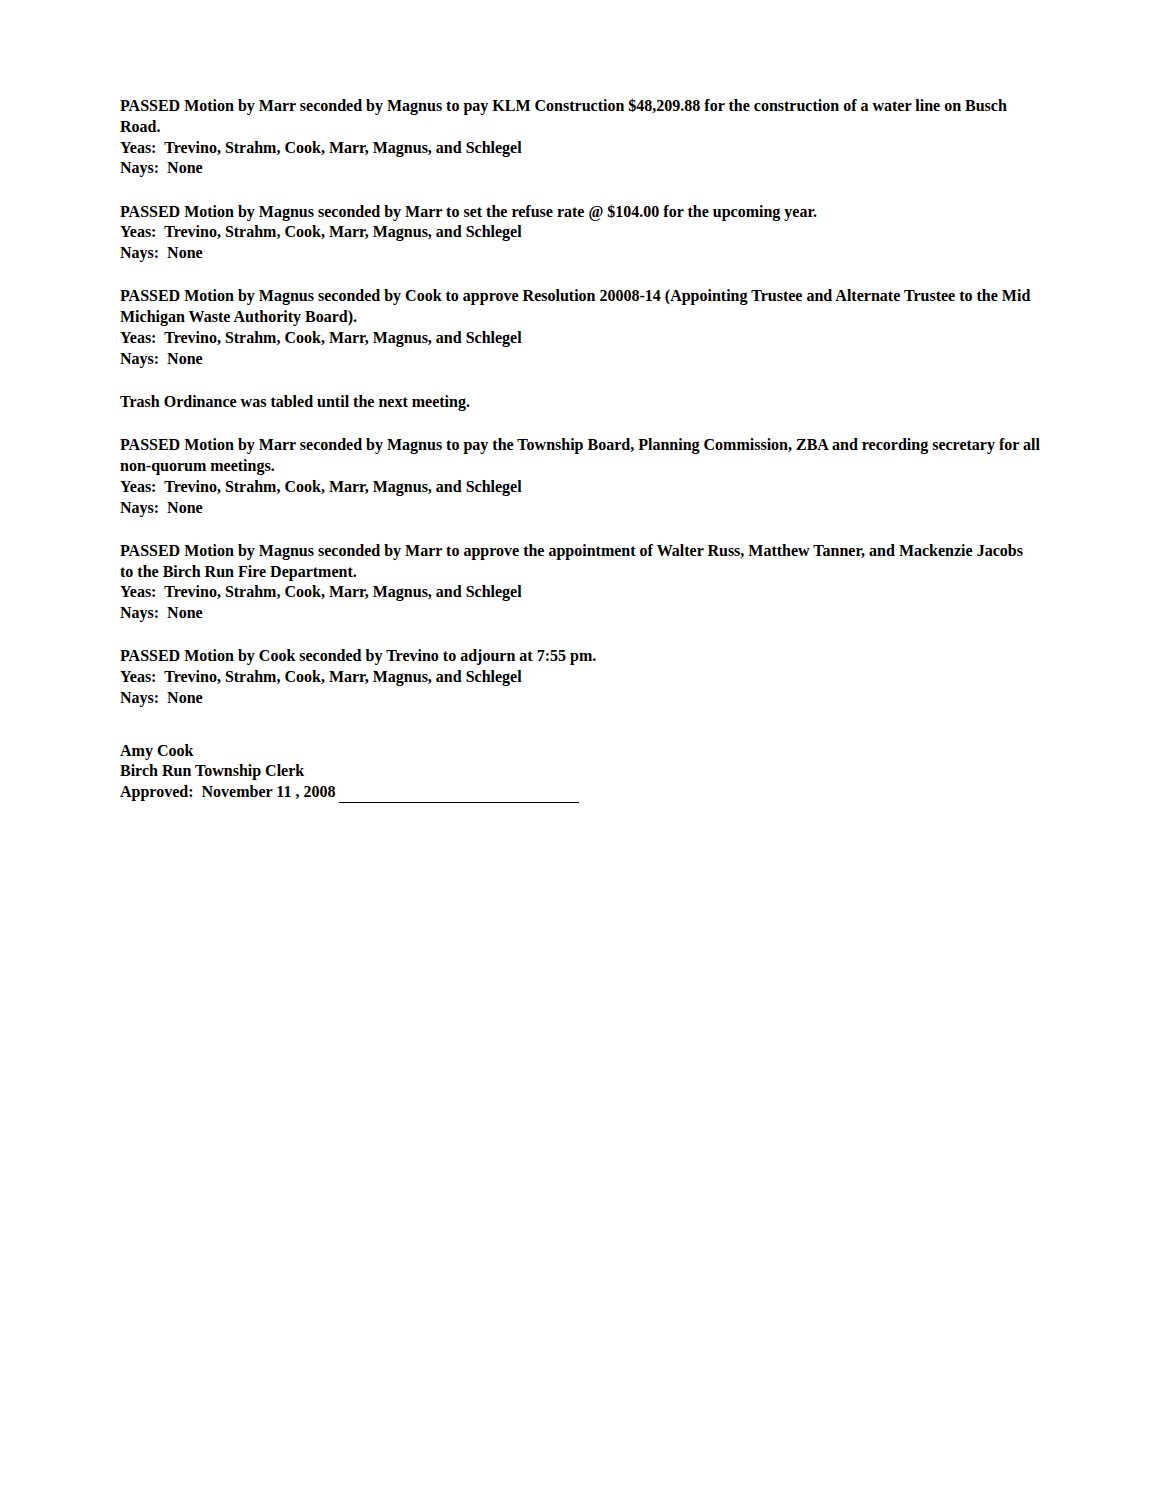PASSED Motion by Marr seconded by Magnus to pay KLM Construction $48,209.88 for the construction of a water line on Busch Road.
Yeas: Trevino, Strahm, Cook, Marr, Magnus, and Schlegel
Nays: None
PASSED Motion by Magnus seconded by Marr to set the refuse rate @ $104.00 for the upcoming year.
Yeas: Trevino, Strahm, Cook, Marr, Magnus, and Schlegel
Nays: None
PASSED Motion by Magnus seconded by Cook to approve Resolution 20008-14 (Appointing Trustee and Alternate Trustee to the Mid Michigan Waste Authority Board).
Yeas: Trevino, Strahm, Cook, Marr, Magnus, and Schlegel
Nays: None
Trash Ordinance was tabled until the next meeting.
PASSED Motion by Marr seconded by Magnus to pay the Township Board, Planning Commission, ZBA and recording secretary for all non-quorum meetings.
Yeas: Trevino, Strahm, Cook, Marr, Magnus, and Schlegel
Nays: None
PASSED Motion by Magnus seconded by Marr to approve the appointment of Walter Russ, Matthew Tanner, and Mackenzie Jacobs to the Birch Run Fire Department.
Yeas: Trevino, Strahm, Cook, Marr, Magnus, and Schlegel
Nays: None
PASSED Motion by Cook seconded by Trevino to adjourn at 7:55 pm.
Yeas: Trevino, Strahm, Cook, Marr, Magnus, and Schlegel
Nays: None
Amy Cook
Birch Run Township Clerk
Approved: November 11 , 2008